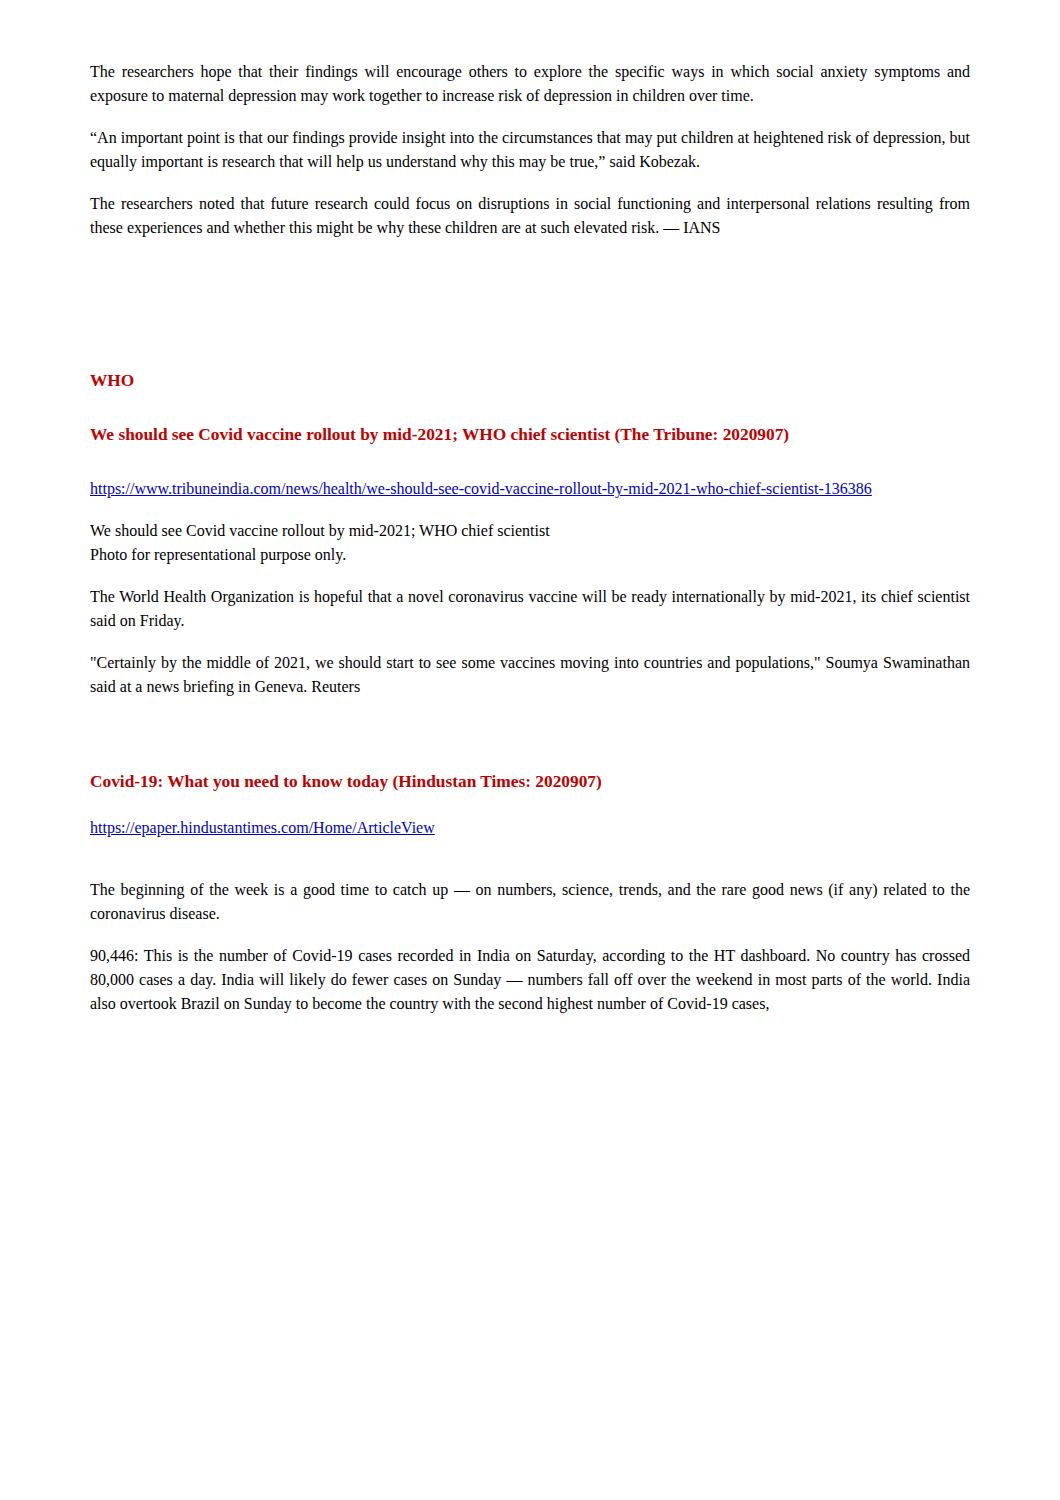The researchers hope that their findings will encourage others to explore the specific ways in which social anxiety symptoms and exposure to maternal depression may work together to increase risk of depression in children over time.
“An important point is that our findings provide insight into the circumstances that may put children at heightened risk of depression, but equally important is research that will help us understand why this may be true,” said Kobezak.
The researchers noted that future research could focus on disruptions in social functioning and interpersonal relations resulting from these experiences and whether this might be why these children are at such elevated risk. — IANS
WHO
We should see Covid vaccine rollout by mid-2021; WHO chief scientist (The Tribune: 2020907)
https://www.tribuneindia.com/news/health/we-should-see-covid-vaccine-rollout-by-mid-2021-who-chief-scientist-136386
We should see Covid vaccine rollout by mid-2021; WHO chief scientist
Photo for representational purpose only.
The World Health Organization is hopeful that a novel coronavirus vaccine will be ready internationally by mid-2021, its chief scientist said on Friday.
"Certainly by the middle of 2021, we should start to see some vaccines moving into countries and populations," Soumya Swaminathan said at a news briefing in Geneva. Reuters
Covid-19: What you need to know today (Hindustan Times: 2020907)
https://epaper.hindustantimes.com/Home/ArticleView
The beginning of the week is a good time to catch up — on numbers, science, trends, and the rare good news (if any) related to the coronavirus disease.
90,446: This is the number of Covid-19 cases recorded in India on Saturday, according to the HT dashboard. No country has crossed 80,000 cases a day. India will likely do fewer cases on Sunday — numbers fall off over the weekend in most parts of the world. India also overtook Brazil on Sunday to become the country with the second highest number of Covid-19 cases,